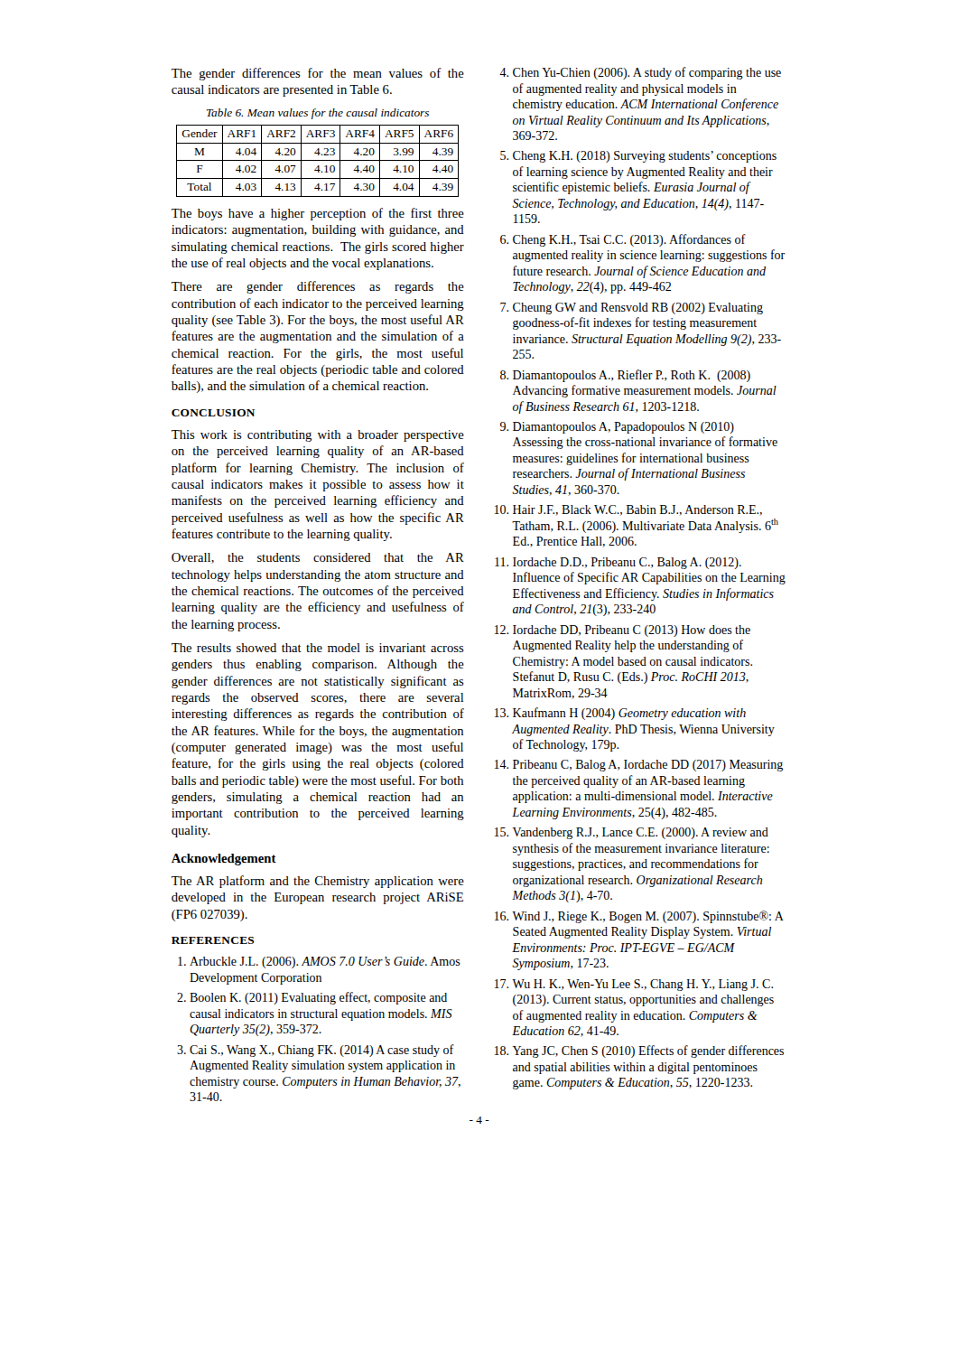The gender differences for the mean values of the causal indicators are presented in Table 6.
Table 6. Mean values for the causal indicators
| Gender | ARF1 | ARF2 | ARF3 | ARF4 | ARF5 | ARF6 |
| --- | --- | --- | --- | --- | --- | --- |
| M | 4.04 | 4.20 | 4.23 | 4.20 | 3.99 | 4.39 |
| F | 4.02 | 4.07 | 4.10 | 4.40 | 4.10 | 4.40 |
| Total | 4.03 | 4.13 | 4.17 | 4.30 | 4.04 | 4.39 |
The boys have a higher perception of the first three indicators: augmentation, building with guidance, and simulating chemical reactions. The girls scored higher the use of real objects and the vocal explanations.
There are gender differences as regards the contribution of each indicator to the perceived learning quality (see Table 3). For the boys, the most useful AR features are the augmentation and the simulation of a chemical reaction. For the girls, the most useful features are the real objects (periodic table and colored balls), and the simulation of a chemical reaction.
Conclusion
This work is contributing with a broader perspective on the perceived learning quality of an AR-based platform for learning Chemistry. The inclusion of causal indicators makes it possible to assess how it manifests on the perceived learning efficiency and perceived usefulness as well as how the specific AR features contribute to the learning quality.
Overall, the students considered that the AR technology helps understanding the atom structure and the chemical reactions. The outcomes of the perceived learning quality are the efficiency and usefulness of the learning process.
The results showed that the model is invariant across genders thus enabling comparison. Although the gender differences are not statistically significant as regards the observed scores, there are several interesting differences as regards the contribution of the AR features. While for the boys, the augmentation (computer generated image) was the most useful feature, for the girls using the real objects (colored balls and periodic table) were the most useful. For both genders, simulating a chemical reaction had an important contribution to the perceived learning quality.
Acknowledgement
The AR platform and the Chemistry application were developed in the European research project ARiSE (FP6 027039).
References
Arbuckle J.L. (2006). AMOS 7.0 User’s Guide. Amos Development Corporation
Boolen K. (2011) Evaluating effect, composite and causal indicators in structural equation models. MIS Quarterly 35(2), 359-372.
Cai S., Wang X., Chiang FK. (2014) A case study of Augmented Reality simulation system application in chemistry course. Computers in Human Behavior, 37, 31-40.
Chen Yu-Chien (2006). A study of comparing the use of augmented reality and physical models in chemistry education. ACM International Conference on Virtual Reality Continuum and Its Applications, 369-372.
Cheng K.H. (2018) Surveying students’ conceptions of learning science by Augmented Reality and their scientific epistemic beliefs. Eurasia Journal of Science, Technology, and Education, 14(4), 1147-1159.
Cheng K.H., Tsai C.C. (2013). Affordances of augmented reality in science learning: suggestions for future research. Journal of Science Education and Technology, 22(4), pp. 449-462
Cheung GW and Rensvold RB (2002) Evaluating goodness-of-fit indexes for testing measurement invariance. Structural Equation Modelling 9(2), 233-255.
Diamantopoulos A., Riefler P., Roth K. (2008) Advancing formative measurement models. Journal of Business Research 61, 1203-1218.
Diamantopoulos A, Papadopoulos N (2010) Assessing the cross-national invariance of formative measures: guidelines for international business researchers. Journal of International Business Studies, 41, 360-370.
Hair J.F., Black W.C., Babin B.J., Anderson R.E., Tatham, R.L. (2006). Multivariate Data Analysis. 6th Ed., Prentice Hall, 2006.
Iordache D.D., Pribeanu C., Balog A. (2012). Influence of Specific AR Capabilities on the Learning Effectiveness and Efficiency. Studies in Informatics and Control, 21(3), 233-240
Iordache DD, Pribeanu C (2013) How does the Augmented Reality help the understanding of Chemistry: A model based on causal indicators. Stefanut D, Rusu C. (Eds.) Proc. RoCHI 2013, MatrixRom, 29-34
Kaufmann H (2004) Geometry education with Augmented Reality. PhD Thesis, Wienna University of Technology, 179p.
Pribeanu C, Balog A, Iordache DD (2017) Measuring the perceived quality of an AR-based learning application: a multi-dimensional model. Interactive Learning Environments, 25(4), 482-485.
Vandenberg R.J., Lance C.E. (2000). A review and synthesis of the measurement invariance literature: suggestions, practices, and recommendations for organizational research. Organizational Research Methods 3(1), 4-70.
Wind J., Riege K., Bogen M. (2007). Spinnstube®: A Seated Augmented Reality Display System. Virtual Environments: Proc. IPT-EGVE – EG/ACM Symposium, 17-23.
Wu H. K., Wen-Yu Lee S., Chang H. Y., Liang J. C. (2013). Current status, opportunities and challenges of augmented reality in education. Computers & Education 62, 41-49.
Yang JC, Chen S (2010) Effects of gender differences and spatial abilities within a digital pentominoes game. Computers & Education, 55, 1220-1233.
- 4 -